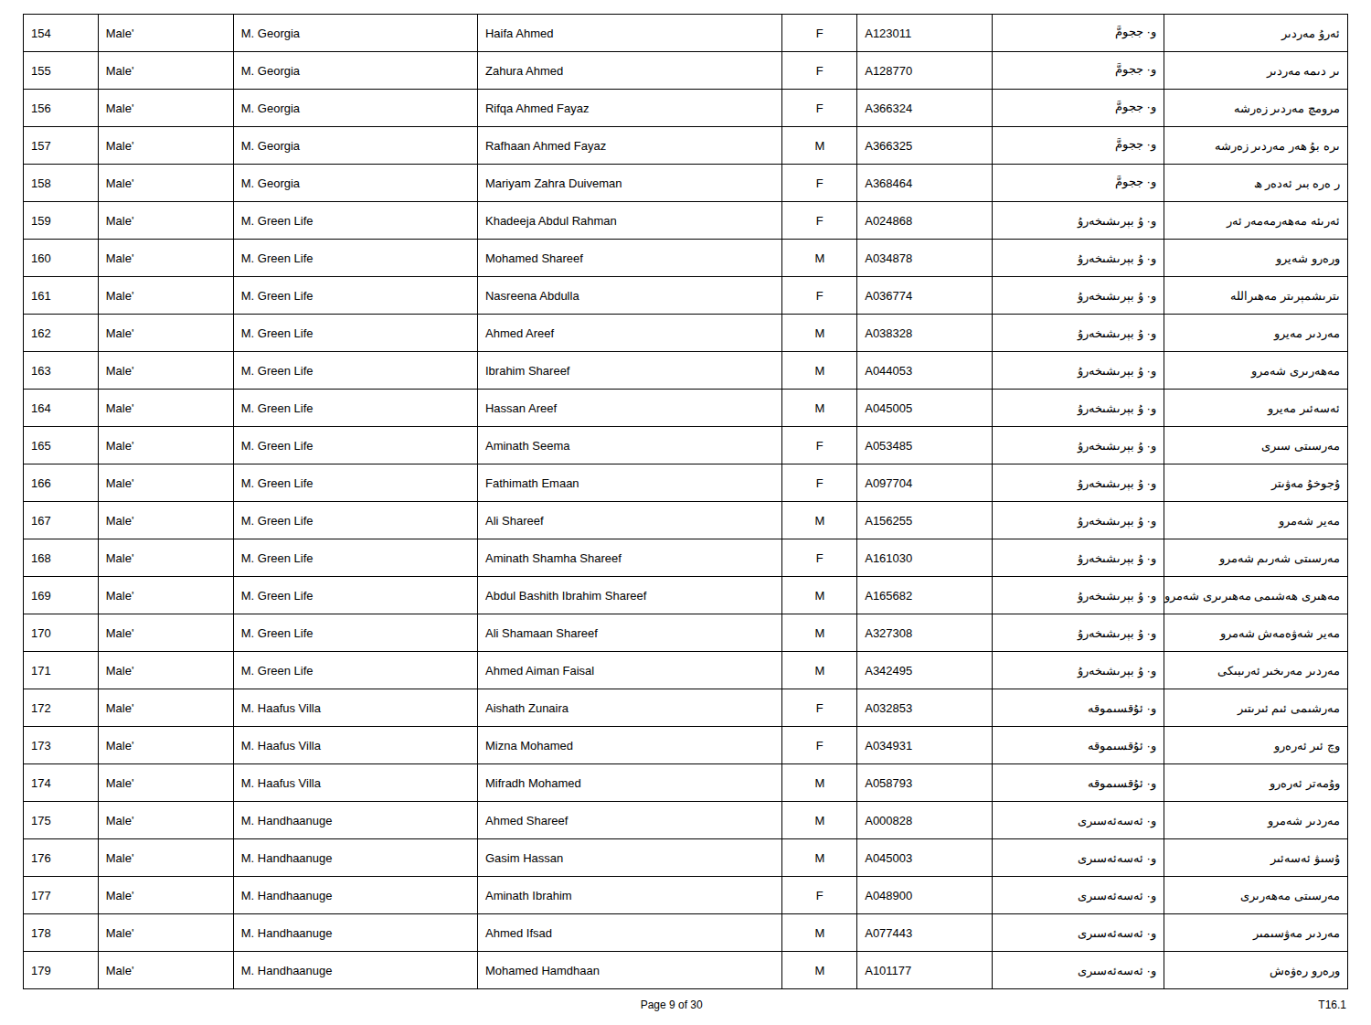| 154 | Male' | M. Georgia | Haifa Ahmed | F | A123011 | و· ج ج و مَّ | ئەرۇ مەردىر |
| 155 | Male' | M. Georgia | Zahura Ahmed | F | A128770 | و· ج ج و مَّ | ىر دىمە مەردىر |
| 156 | Male' | M. Georgia | Rifqa Ahmed Fayaz | F | A366324 | و· ج ج و مَّ | مرومچ مەردىر زەرشە |
| 157 | Male' | M. Georgia | Rafhaan Ahmed Fayaz | M | A366325 | و· ج ج و مَّ | ىرە بۇ ھەر مەردىر زەرشە |
| 158 | Male' | M. Georgia | Mariyam Zahra Duiveman | F | A368464 | و· ج ج و مَّ | ر ەرە بىر ئەدەر ھ |
| 159 | Male' | M. Green Life | Khadeeja Abdul Rahman | F | A024868 | و· ۇ بېرىشىخەرۇ | ئەرىئە مەھەرمەمەر ئەر |
| 160 | Male' | M. Green Life | Mohamed Shareef | M | A034878 | و· ۇ بېرىشىخەرۇ | ورەرو شەيرو |
| 161 | Male' | M. Green Life | Nasreena Abdulla | F | A036774 | و· ۇ بېرىشىخەرۇ | ىترىشمېرىتر مەھىراللە |
| 162 | Male' | M. Green Life | Ahmed Areef | M | A038328 | و· ۇ بېرىشىخەرۇ | مەردىر مەيرو |
| 163 | Male' | M. Green Life | Ibrahim Shareef | M | A044053 | و· ۇ بېرىشىخەرۇ | مەھەرىرى شەمرو |
| 164 | Male' | M. Green Life | Hassan Areef | M | A045005 | و· ۇ بېرىشىخەرۇ | ئەسەئىر مەيرو |
| 165 | Male' | M. Green Life | Aminath Seema | F | A053485 | و· ۇ بېرىشىخەرۇ | مەرسىتى سىرى |
| 166 | Male' | M. Green Life | Fathimath Emaan | F | A097704 | و· ۇ بېرىشىخەرۇ | ۇجوخۇ مەۋىتر |
| 167 | Male' | M. Green Life | Ali Shareef | M | A156255 | و· ۇ بېرىشىخەرۇ | مەير شەمرو |
| 168 | Male' | M. Green Life | Aminath Shamha Shareef | F | A161030 | و· ۇ بېرىشىخەرۇ | مەرسىتى شەرىم شەمرو |
| 169 | Male' | M. Green Life | Abdul Bashith Ibrahim Shareef | M | A165682 | و· ۇ بېرىشىخەرۇ | مەھىرى ھەشىمى مەھىرىرى شەمرو |
| 170 | Male' | M. Green Life | Ali Shamaan Shareef | M | A327308 | و· ۇ بېرىشىخەرۇ | مەير شەۋەمەش شەمرو |
| 171 | Male' | M. Green Life | Ahmed Aiman Faisal | M | A342495 | و· ۇ بېرىشىخەرۇ | مەردىر مەرىخىر ئەرىبىكى |
| 172 | Male' | M. Haafus Villa | Aishath Zunaira | F | A032853 | و· ئۇقسىموقە | مەرشىمى ئىم ئىرىتىر |
| 173 | Male' | M. Haafus Villa | Mizna Mohamed | F | A034931 | و· ئۇقسىموقە | وچ ئىر ئەرەرو |
| 174 | Male' | M. Haafus Villa | Mifradh Mohamed | M | A058793 | و· ئۇقسىموقە | وۇمەتر ئەرەرو |
| 175 | Male' | M. Handhaanuge | Ahmed Shareef | M | A000828 | و· ئەسەئەسىرى | مەردىر شەمرو |
| 176 | Male' | M. Handhaanuge | Gasim Hassan | M | A045003 | و· ئەسەئەسىرى | ۇسىۋ ئەسەئىر |
| 177 | Male' | M. Handhaanuge | Aminath Ibrahim | F | A048900 | و· ئەسەئەسىرى | مەرسىتى مەھەرىرى |
| 178 | Male' | M. Handhaanuge | Ahmed Ifsad | M | A077443 | و· ئەسەئەسىرى | مەردىر مەۋسىمىر |
| 179 | Male' | M. Handhaanuge | Mohamed Hamdhaan | M | A101177 | و· ئەسەئەسىرى | ورەرو رەۋەش |
Page 9 of 30
T16.1